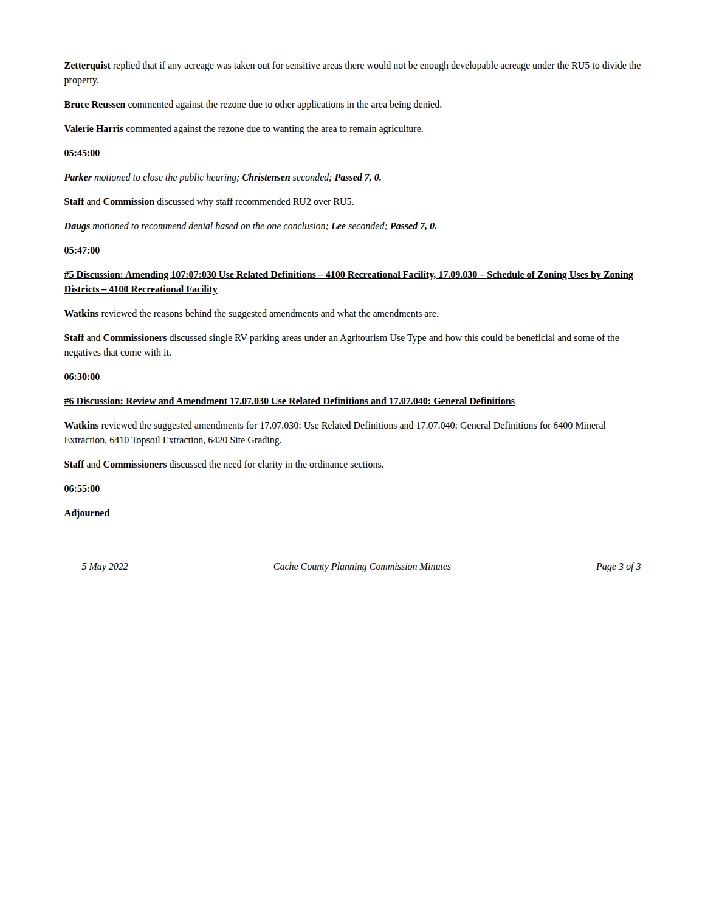Zetterquist replied that if any acreage was taken out for sensitive areas there would not be enough developable acreage under the RU5 to divide the property.
Bruce Reussen commented against the rezone due to other applications in the area being denied.
Valerie Harris commented against the rezone due to wanting the area to remain agriculture.
05:45:00
Parker motioned to close the public hearing; Christensen seconded; Passed 7, 0.
Staff and Commission discussed why staff recommended RU2 over RU5.
Daugs motioned to recommend denial based on the one conclusion; Lee seconded; Passed 7, 0.
05:47:00
#5 Discussion: Amending 107:07:030 Use Related Definitions – 4100 Recreational Facility, 17.09.030 – Schedule of Zoning Uses by Zoning Districts – 4100 Recreational Facility
Watkins reviewed the reasons behind the suggested amendments and what the amendments are.
Staff and Commissioners discussed single RV parking areas under an Agritourism Use Type and how this could be beneficial and some of the negatives that come with it.
06:30:00
#6 Discussion: Review and Amendment 17.07.030 Use Related Definitions and 17.07.040: General Definitions
Watkins reviewed the suggested amendments for 17.07.030: Use Related Definitions and 17.07.040: General Definitions for 6400 Mineral Extraction, 6410 Topsoil Extraction, 6420 Site Grading.
Staff and Commissioners discussed the need for clarity in the ordinance sections.
06:55:00
Adjourned
5 May 2022 Cache County Planning Commission Minutes Page 3 of 3